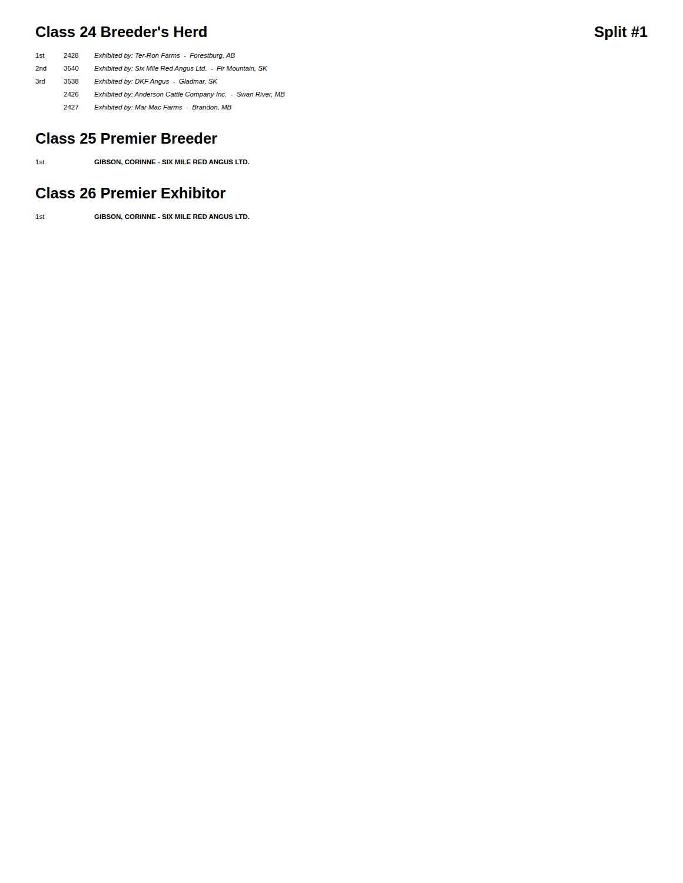Class 24 Breeder's Herd
Split #1
| 1st | 2428 | Exhibited by: Ter-Ron Farms - Forestburg, AB |
| 2nd | 3540 | Exhibited by: Six Mile Red Angus Ltd. - Fir Mountain, SK |
| 3rd | 3538 | Exhibited by: DKF Angus - Gladmar, SK |
| | 2426 | Exhibited by: Anderson Cattle Company Inc. - Swan River, MB |
| | 2427 | Exhibited by: Mar Mac Farms - Brandon, MB |
Class 25 Premier Breeder
| 1st | | GIBSON, CORINNE - SIX MILE RED ANGUS LTD. |
Class 26 Premier Exhibitor
| 1st | | GIBSON, CORINNE - SIX MILE RED ANGUS LTD. |